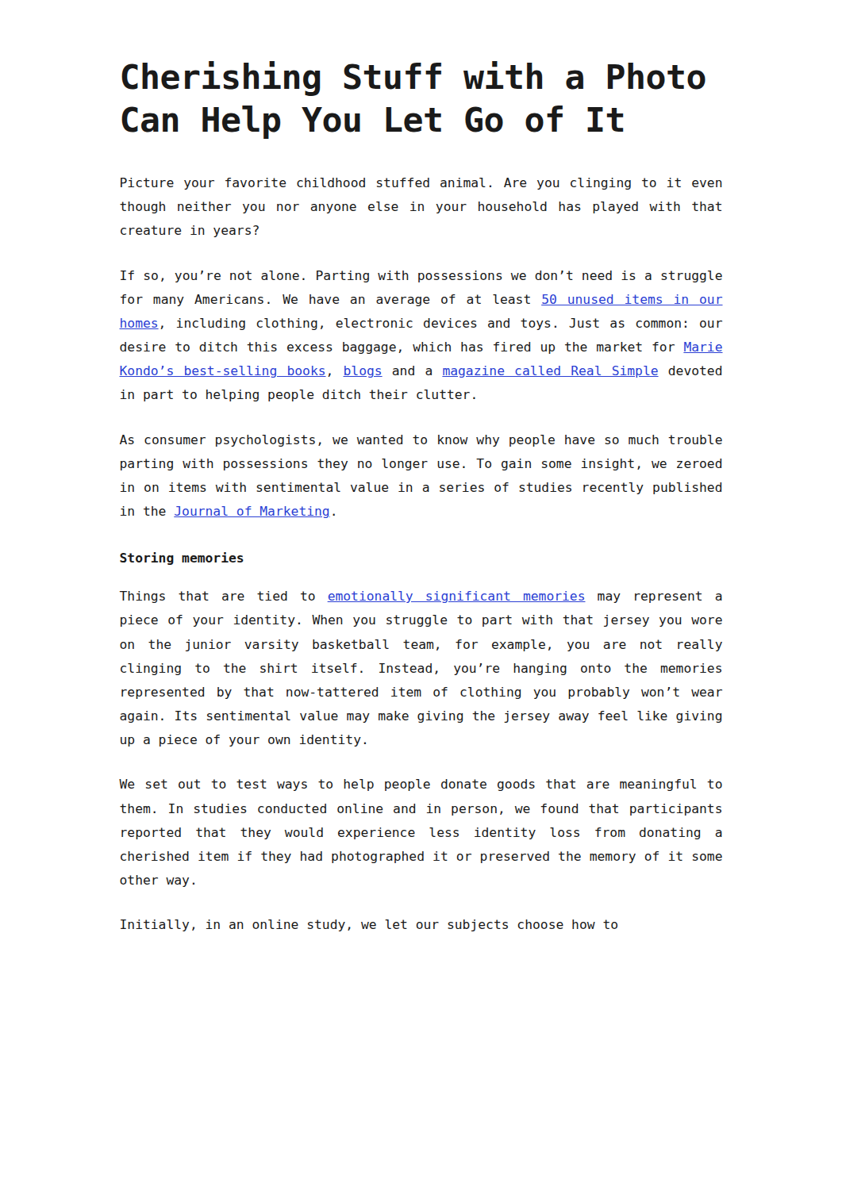Cherishing Stuff with a Photo Can Help You Let Go of It
Picture your favorite childhood stuffed animal. Are you clinging to it even though neither you nor anyone else in your household has played with that creature in years?
If so, you’re not alone. Parting with possessions we don’t need is a struggle for many Americans. We have an average of at least 50 unused items in our homes, including clothing, electronic devices and toys. Just as common: our desire to ditch this excess baggage, which has fired up the market for Marie Kondo’s best-selling books, blogs and a magazine called Real Simple devoted in part to helping people ditch their clutter.
As consumer psychologists, we wanted to know why people have so much trouble parting with possessions they no longer use. To gain some insight, we zeroed in on items with sentimental value in a series of studies recently published in the Journal of Marketing.
Storing memories
Things that are tied to emotionally significant memories may represent a piece of your identity. When you struggle to part with that jersey you wore on the junior varsity basketball team, for example, you are not really clinging to the shirt itself. Instead, you’re hanging onto the memories represented by that now-tattered item of clothing you probably won’t wear again. Its sentimental value may make giving the jersey away feel like giving up a piece of your own identity.
We set out to test ways to help people donate goods that are meaningful to them. In studies conducted online and in person, we found that participants reported that they would experience less identity loss from donating a cherished item if they had photographed it or preserved the memory of it some other way.
Initially, in an online study, we let our subjects choose how to